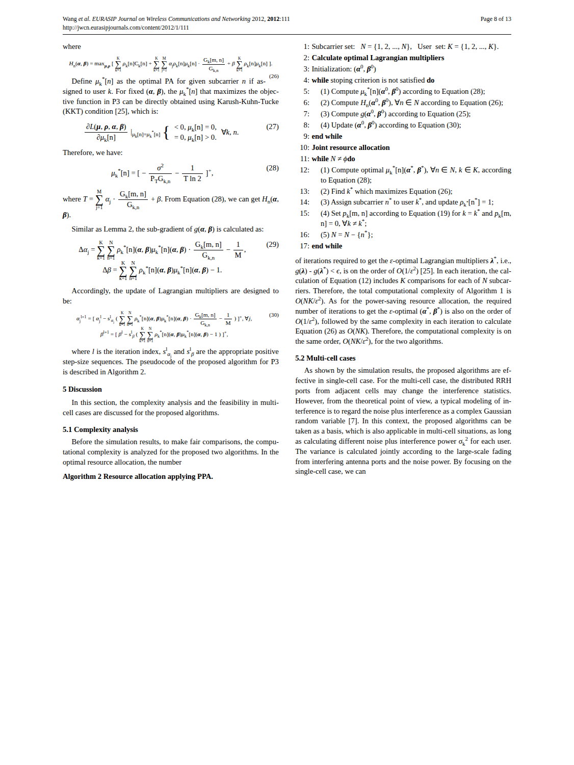Wang et al. EURASIP Journal on Wireless Communications and Networking 2012, 2012:111
http://jwcn.eurasipjournals.com/content/2012/1/111
Page 8 of 13
where
Hn(α, β) = maxμ,ρ [ K∑k=1 ρk[n]Ck[n] + K∑k=1 M∑j=1 αjρk[n]μk[n] · Gk[m, n] Gk,n + β K∑k=1 ρk[n]μk[n] ]. (26)
Define μk*[n] as the optimal PA for given subcarrier n if assigned to user k. For fixed (α, β), the μk*[n] that maximizes the objective function in P3 can be directly obtained using Karush-Kuhn-Tucke (KKT) condition [25], which is:
∂L(μ, ρ, α, β)∂μk[n] |μk[n]=μk*[n] {
| < 0, μ k [n] = 0, | ∀ k , n . |
| = 0, μ k [n] > 0. |
(27)
Therefore, we have:
μk*[n] = [ − σ2 PTGk,n − 1 T ln 2 ]+, (28)
where T = M∑j=1 αj · Gk[m, n] Gk,n + β. From Equation (28), we can get Hn(α, β).
Similar as Lemma 2, the sub-gradient of g(α, β) is calculated as:
Δαj = K∑k=1 N∑n=1 ρk*[n](α, β)μk*[n](α, β) · Gk[m, n] Gk,n − 1 M,
Δβ = K∑k=1 N∑n=1 ρk*[n](α, β)μk*[n](α, β) − 1. (29)
Accordingly, the update of Lagrangian multipliers are designed to be:
αjl+1 = [ αjl − slαj ( K∑k=1 N∑n=1 ρk*[n](α, β)μk*[n](α, β) · Gk[m, n] Gk,n − 1 M ) ]+, ∀j,
βl+1 = [ βl − slβ ( K∑k=1 N∑n=1 ρk*[n](α, β)μk*[n](α, β) − 1 ) ]+, (30)
where l is the iteration index, slαj and slβ are the appropriate positive step-size sequences. The pseudocode of the proposed algorithm for P3 is described in Algorithm 2.
5 Discussion
In this section, the complexity analysis and the feasibility in multi-cell cases are discussed for the proposed algorithms.
5.1 Complexity analysis
Before the simulation results, to make fair comparisons, the computational complexity is analyzed for the proposed two algorithms. In the optimal resource allocation, the number
Algorithm 2 Resource allocation applying PPA.
Subcarrier set: N = {1, 2, ..., N}, User set: K = {1, 2, ..., K}.
Calculate optimal Lagrangian multipliers
Initialization: (α0, β0)
while stoping criterion is not satisfied do
(1) Compute μk*[n](α0, β0) according to Equation (28);
(2) Compute Hn(α0, β0), ∀n ∈ N according to Equation (26);
(3) Compute g(α0, β0) according to Equation (25);
(4) Update (α0, β0) according to Equation (30);
end while
Joint resource allocation
while N ≠ ϕdo
(1) Compute optimal μk*[n](α*, β*), ∀n ∈ N, k ∈ K, according to Equation (28);
(2) Find k* which maximizes Equation (26);
(3) Assign subcarrier n* to user k*, and update ρk*[n*] = 1;
(4) Set pk[m, n] according to Equation (19) for k = k* and pk[m, n] = 0, ∀k ≠ k*;
(5) N = N − {n*};
end while
of iterations required to get the ε-optimal Lagrangian multipliers λ*, i.e., g(λ) - g(λ*) < ϵ, is on the order of O(1/ε2) [25]. In each iteration, the calculation of Equation (12) includes K comparisons for each of N subcarriers. Therefore, the total computational complexity of Algorithm 1 is O(NK/ε2). As for the power-saving resource allocation, the required number of iterations to get the ε-optimal (α*, β*) is also on the order of O(1/ε2), followed by the same complexity in each iteration to calculate Equation (26) as O(NK). Therefore, the computational complexity is on the same order, O(NK/ε2), for the two algorithms.
5.2 Multi-cell cases
As shown by the simulation results, the proposed algorithms are effective in single-cell case. For the multi-cell case, the distributed RRH ports from adjacent cells may change the interference statistics. However, from the theoretical point of view, a typical modeling of interference is to regard the noise plus interference as a complex Gaussian random variable [7]. In this context, the proposed algorithms can be taken as a basis, which is also applicable in multi-cell situations, as long as calculating different noise plus interference power σk2 for each user. The variance is calculated jointly according to the large-scale fading from interfering antenna ports and the noise power. By focusing on the single-cell case, we can